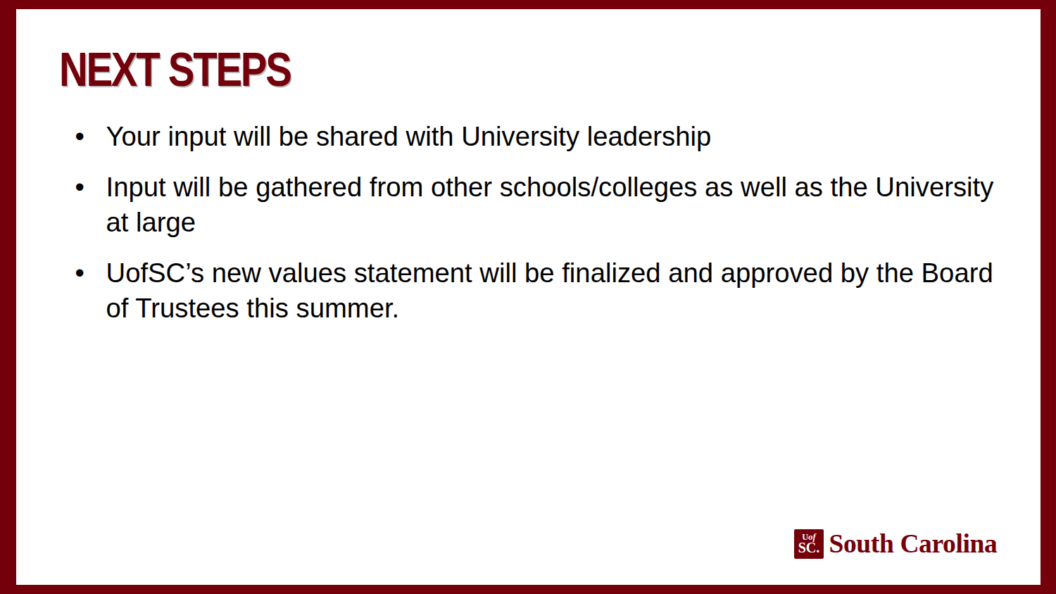NEXT STEPS
Your input will be shared with University leadership
Input will be gathered from other schools/colleges as well as the University at large
UofSC’s new values statement will be finalized and approved by the Board of Trustees this summer.
Uof SC. South Carolina